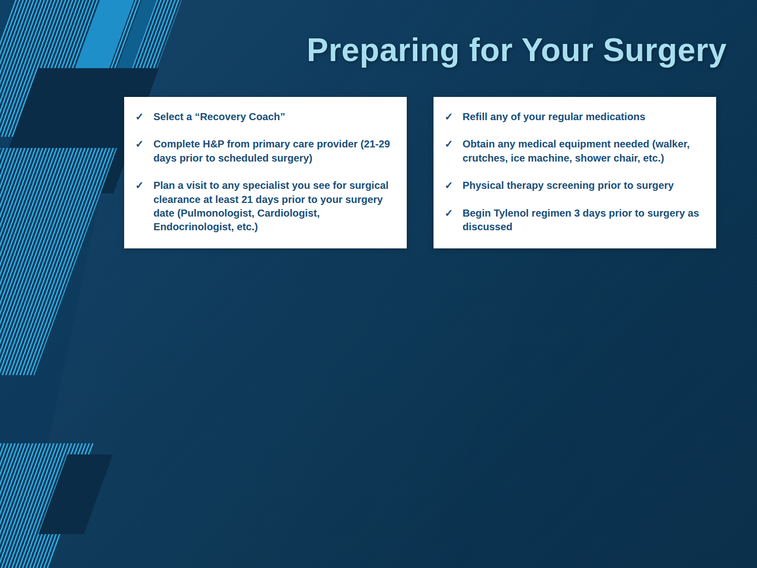Preparing for Your Surgery
Select a “Recovery Coach”
Complete H&P from primary care provider (21-29 days prior to scheduled surgery)
Plan a visit to any specialist you see for surgical clearance at least 21 days prior to your surgery date (Pulmonologist, Cardiologist, Endocrinologist, etc.)
Refill any of your regular medications
Obtain any medical equipment needed (walker, crutches, ice machine, shower chair, etc.)
Physical therapy screening prior to surgery
Begin Tylenol regimen 3 days prior to surgery as discussed